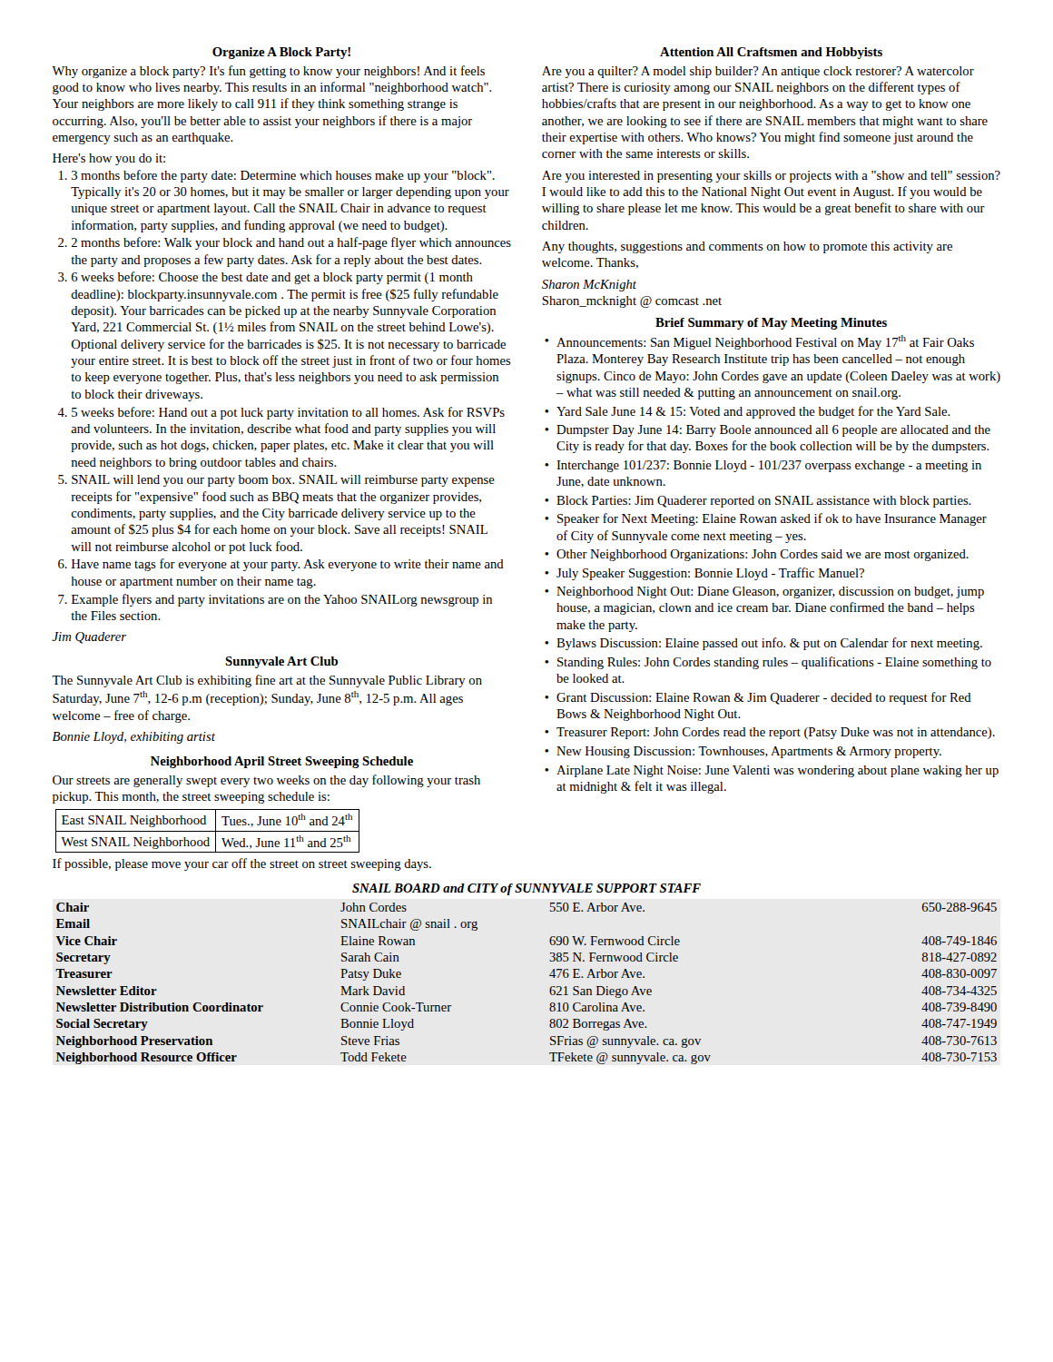Organize A Block Party!
Why organize a block party? It's fun getting to know your neighbors! And it feels good to know who lives nearby. This results in an informal "neighborhood watch". Your neighbors are more likely to call 911 if they think something strange is occurring. Also, you'll be better able to assist your neighbors if there is a major emergency such as an earthquake.
Here's how you do it:
3 months before the party date: Determine which houses make up your "block". Typically it's 20 or 30 homes, but it may be smaller or larger depending upon your unique street or apartment layout. Call the SNAIL Chair in advance to request information, party supplies, and funding approval (we need to budget).
2 months before: Walk your block and hand out a half-page flyer which announces the party and proposes a few party dates. Ask for a reply about the best dates.
6 weeks before: Choose the best date and get a block party permit (1 month deadline): blockparty.insunnyvale.com . The permit is free ($25 fully refundable deposit). Your barricades can be picked up at the nearby Sunnyvale Corporation Yard, 221 Commercial St. (1½ miles from SNAIL on the street behind Lowe's). Optional delivery service for the barricades is $25. It is not necessary to barricade your entire street. It is best to block off the street just in front of two or four homes to keep everyone together. Plus, that's less neighbors you need to ask permission to block their driveways.
5 weeks before: Hand out a pot luck party invitation to all homes. Ask for RSVPs and volunteers. In the invitation, describe what food and party supplies you will provide, such as hot dogs, chicken, paper plates, etc. Make it clear that you will need neighbors to bring outdoor tables and chairs.
SNAIL will lend you our party boom box. SNAIL will reimburse party expense receipts for "expensive" food such as BBQ meats that the organizer provides, condiments, party supplies, and the City barricade delivery service up to the amount of $25 plus $4 for each home on your block. Save all receipts! SNAIL will not reimburse alcohol or pot luck food.
Have name tags for everyone at your party. Ask everyone to write their name and house or apartment number on their name tag.
Example flyers and party invitations are on the Yahoo SNAILorg newsgroup in the Files section.
Jim Quaderer
Sunnyvale Art Club
The Sunnyvale Art Club is exhibiting fine art at the Sunnyvale Public Library on Saturday, June 7th, 12-6 p.m (reception); Sunday, June 8th, 12-5 p.m. All ages welcome – free of charge.
Bonnie Lloyd, exhibiting artist
Neighborhood April Street Sweeping Schedule
Our streets are generally swept every two weeks on the day following your trash pickup. This month, the street sweeping schedule is:
| East SNAIL Neighborhood | Tues., June 10 th and 24 th |
| West SNAIL Neighborhood | Wed., June 11 th and 25 th |
If possible, please move your car off the street on street sweeping days.
Attention All Craftsmen and Hobbyists
Are you a quilter? A model ship builder? An antique clock restorer? A watercolor artist? There is curiosity among our SNAIL neighbors on the different types of hobbies/crafts that are present in our neighborhood. As a way to get to know one another, we are looking to see if there are SNAIL members that might want to share their expertise with others. Who knows? You might find someone just around the corner with the same interests or skills.
Are you interested in presenting your skills or projects with a "show and tell" session? I would like to add this to the National Night Out event in August. If you would be willing to share please let me know. This would be a great benefit to share with our children.
Any thoughts, suggestions and comments on how to promote this activity are welcome. Thanks,
Sharon McKnight
Sharon_mcknight @ comcast .net
Brief Summary of May Meeting Minutes
Announcements: San Miguel Neighborhood Festival on May 17th at Fair Oaks Plaza. Monterey Bay Research Institute trip has been cancelled – not enough signups. Cinco de Mayo: John Cordes gave an update (Coleen Daeley was at work) – what was still needed & putting an announcement on snail.org.
Yard Sale June 14 & 15: Voted and approved the budget for the Yard Sale.
Dumpster Day June 14: Barry Boole announced all 6 people are allocated and the City is ready for that day. Boxes for the book collection will be by the dumpsters.
Interchange 101/237: Bonnie Lloyd - 101/237 overpass exchange - a meeting in June, date unknown.
Block Parties: Jim Quaderer reported on SNAIL assistance with block parties.
Speaker for Next Meeting: Elaine Rowan asked if ok to have Insurance Manager of City of Sunnyvale come next meeting – yes.
Other Neighborhood Organizations: John Cordes said we are most organized.
July Speaker Suggestion: Bonnie Lloyd - Traffic Manuel?
Neighborhood Night Out: Diane Gleason, organizer, discussion on budget, jump house, a magician, clown and ice cream bar. Diane confirmed the band – helps make the party.
Bylaws Discussion: Elaine passed out info. & put on Calendar for next meeting.
Standing Rules: John Cordes standing rules – qualifications - Elaine something to be looked at.
Grant Discussion: Elaine Rowan & Jim Quaderer - decided to request for Red Bows & Neighborhood Night Out.
Treasurer Report: John Cordes read the report (Patsy Duke was not in attendance).
New Housing Discussion: Townhouses, Apartments & Armory property.
Airplane Late Night Noise: June Valenti was wondering about plane waking her up at midnight & felt it was illegal.
SNAIL BOARD and CITY of SUNNYVALE SUPPORT STAFF
| Chair | John Cordes | 550 E. Arbor Ave. | 650-288-9645 |
| Email | SNAILchair @ snail . org | |
| Vice Chair | Elaine Rowan | 690 W. Fernwood Circle | 408-749-1846 |
| Secretary | Sarah Cain | 385 N. Fernwood Circle | 818-427-0892 |
| Treasurer | Patsy Duke | 476 E. Arbor Ave. | 408-830-0097 |
| Newsletter Editor | Mark David | 621 San Diego Ave | 408-734-4325 |
| Newsletter Distribution Coordinator | Connie Cook-Turner | 810 Carolina Ave. | 408-739-8490 |
| Social Secretary | Bonnie Lloyd | 802 Borregas Ave. | 408-747-1949 |
| Neighborhood Preservation | Steve Frias | SFrias @ sunnyvale. ca. gov | 408-730-7613 |
| Neighborhood Resource Officer | Todd Fekete | TFekete @ sunnyvale. ca. gov | 408-730-7153 |